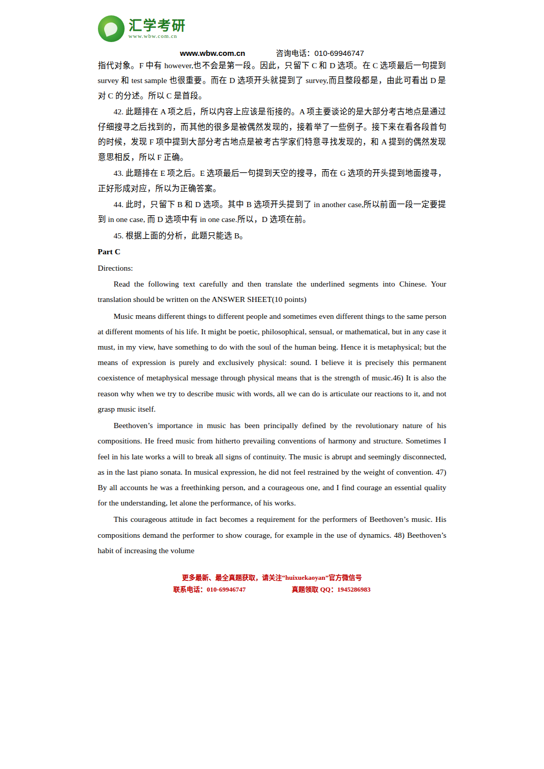汇学考研
www.wbw.com.cn
www.wbw.com.cn 咨询电话：010-69946747
指代对象。F 中有 however,也不会是第一段。因此，只留下 C 和 D 选项。在 C 选项最后一句提到 survey 和 test sample 也很重要。而在 D 选项开头就提到了 survey,而且整段都是，由此可看出 D 是对 C 的分述。所以 C 是首段。
42. 此题排在 A 项之后，所以内容上应该是衔接的。A 项主要谈论的是大部分考古地点是通过仔细搜寻之后找到的，而其他的很多是被偶然发现的，接着举了一些例子。接下来在看各段首句的时候，发现 F 项中提到大部分考古地点是被考古学家们特意寻找发现的，和 A 提到的偶然发现意思相反，所以 F 正确。
43. 此题排在 E 项之后。E 选项最后一句提到天空的搜寻，而在 G 选项的开头提到地面搜寻，正好形成对应，所以为正确答案。
44. 此时，只留下 B 和 D 选项。其中 B 选项开头提到了 in another case,所以前面一段一定要提到 in one case, 而 D 选项中有 in one case.所以，D 选项在前。
45. 根据上面的分析，此题只能选 B。
Part C
Directions:
Read the following text carefully and then translate the underlined segments into Chinese. Your translation should be written on the ANSWER SHEET(10 points)
Music means different things to different people and sometimes even different things to the same person at different moments of his life. It might be poetic, philosophical, sensual, or mathematical, but in any case it must, in my view, have something to do with the soul of the human being. Hence it is metaphysical; but the means of expression is purely and exclusively physical: sound. I believe it is precisely this permanent coexistence of metaphysical message through physical means that is the strength of music.46) It is also the reason why when we try to describe music with words, all we can do is articulate our reactions to it, and not grasp music itself.
Beethoven’s importance in music has been principally defined by the revolutionary nature of his compositions. He freed music from hitherto prevailing conventions of harmony and structure. Sometimes I feel in his late works a will to break all signs of continuity. The music is abrupt and seemingly disconnected, as in the last piano sonata. In musical expression, he did not feel restrained by the weight of convention. 47) By all accounts he was a freethinking person, and a courageous one, and I find courage an essential quality for the understanding, let alone the performance, of his works.
This courageous attitude in fact becomes a requirement for the performers of Beethoven’s music. His compositions demand the performer to show courage, for example in the use of dynamics. 48) Beethoven’s habit of increasing the volume
更多最新、最全真题获取，请关注“huixuekaoyan”官方微信号
联系电话：010-69946747 真题领取 QQ：1945286983